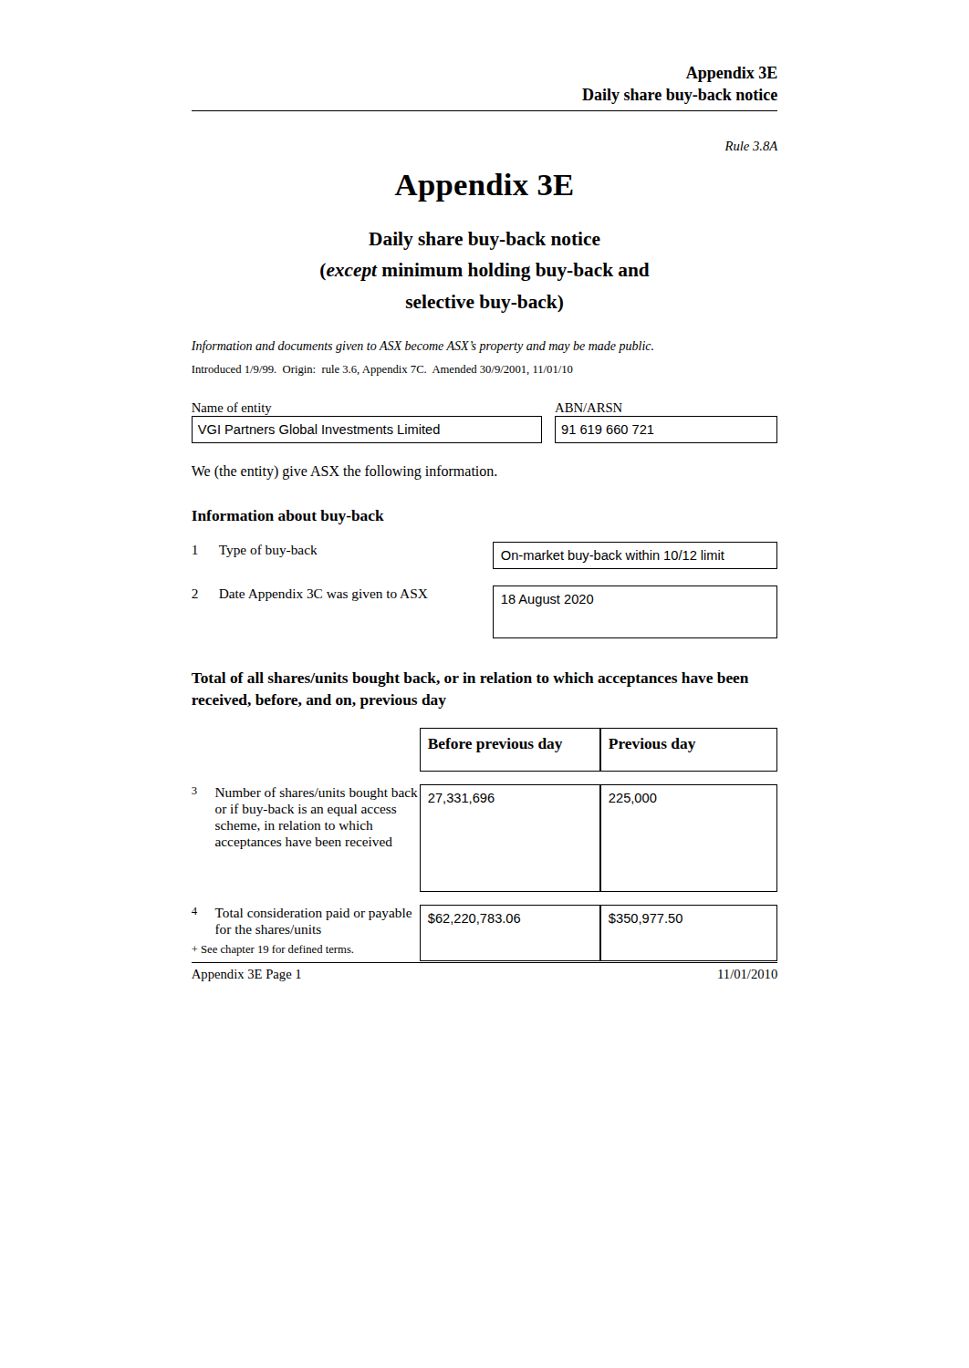Appendix 3E
Daily share buy-back notice
Rule 3.8A
Appendix 3E
Daily share buy-back notice
(except minimum holding buy-back and
selective buy-back)
Information and documents given to ASX become ASX’s property and may be made public.
Introduced 1/9/99. Origin: rule 3.6, Appendix 7C. Amended 30/9/2001, 11/01/10
| Name of entity | ABN/ARSN |
| VGI Partners Global Investments Limited | 91 619 660 721 |
We (the entity) give ASX the following information.
Information about buy-back
| 1 | Type of buy-back | On-market buy-back within 10/12 limit |
| 2 | Date Appendix 3C was given to ASX | 18 August 2020 |
Total of all shares/units bought back, or in relation to which acceptances have been received, before, and on, previous day
| | | Before previous day | Previous day |
| 3 | Number of shares/units bought back or if buy-back is an equal access scheme, in relation to which acceptances have been received | 27,331,696 | 225,000 |
| 4 | Total consideration paid or payable for the shares/units | $62,220,783.06 | $350,977.50 |
+ See chapter 19 for defined terms.
Appendix 3E Page 1 11/01/2010